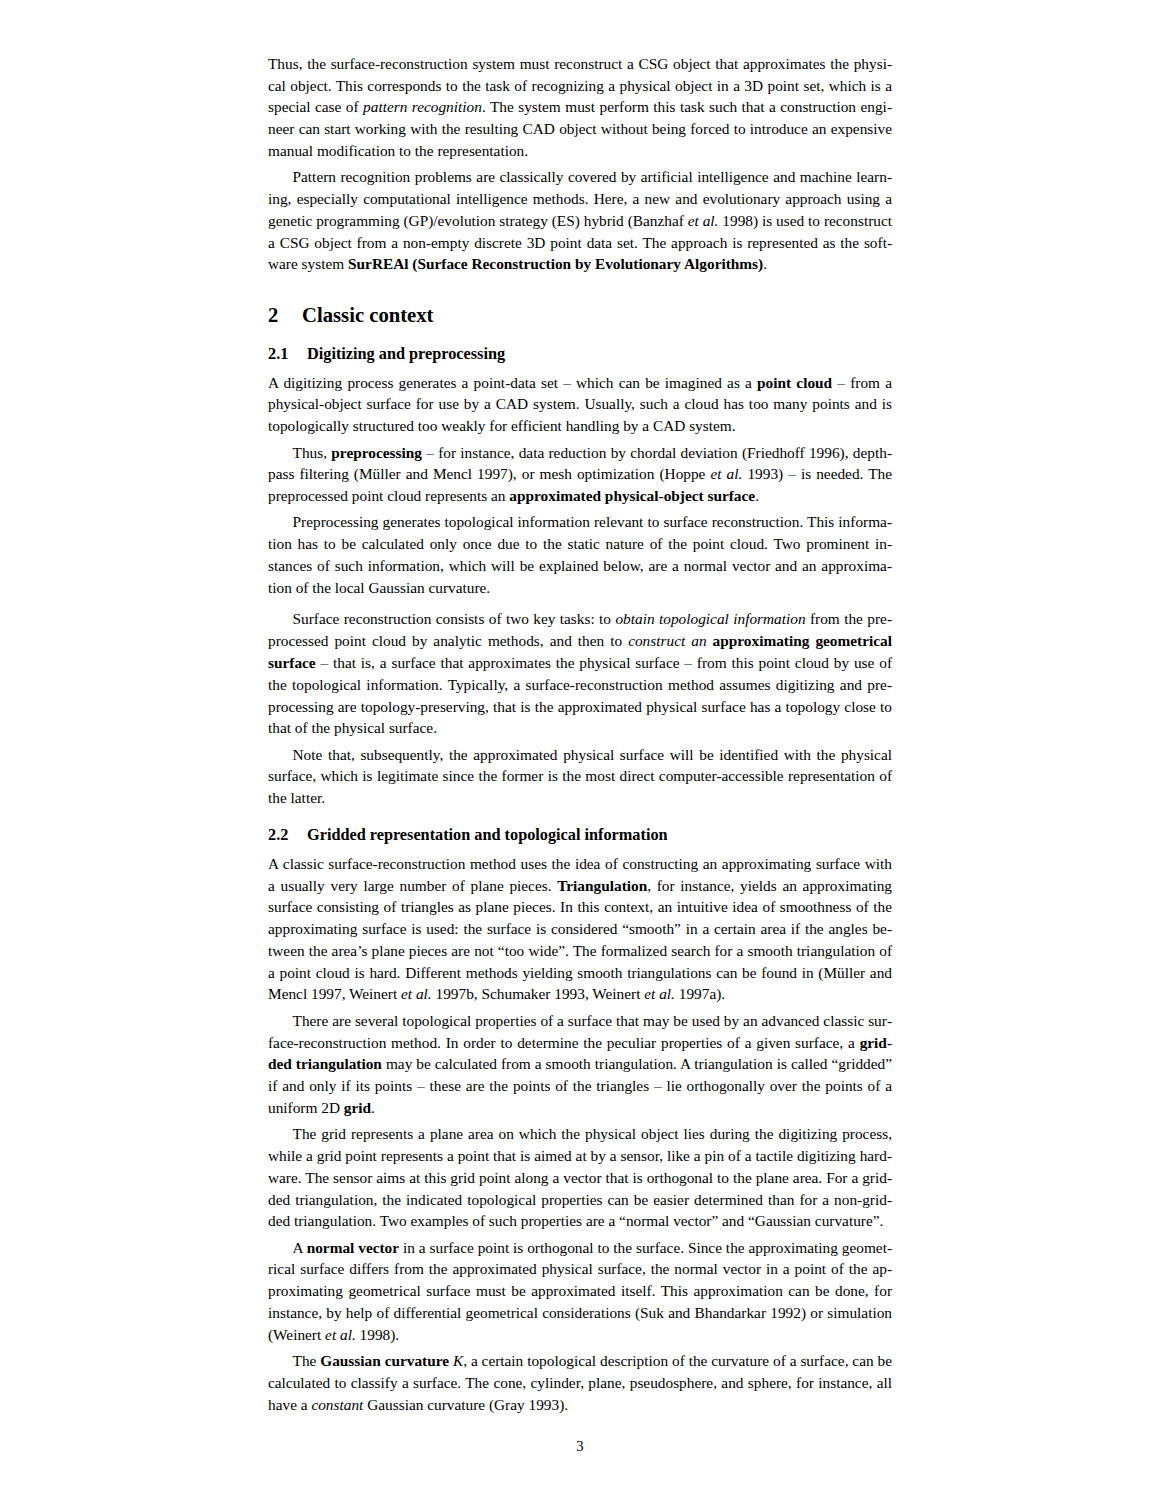Thus, the surface-reconstruction system must reconstruct a CSG object that approximates the physical object. This corresponds to the task of recognizing a physical object in a 3D point set, which is a special case of pattern recognition. The system must perform this task such that a construction engineer can start working with the resulting CAD object without being forced to introduce an expensive manual modification to the representation.
Pattern recognition problems are classically covered by artificial intelligence and machine learning, especially computational intelligence methods. Here, a new and evolutionary approach using a genetic programming (GP)/evolution strategy (ES) hybrid (Banzhaf et al. 1998) is used to reconstruct a CSG object from a non-empty discrete 3D point data set. The approach is represented as the software system SurREAl (Surface Reconstruction by Evolutionary Algorithms).
2 Classic context
2.1 Digitizing and preprocessing
A digitizing process generates a point-data set – which can be imagined as a point cloud – from a physical-object surface for use by a CAD system. Usually, such a cloud has too many points and is topologically structured too weakly for efficient handling by a CAD system.
Thus, preprocessing – for instance, data reduction by chordal deviation (Friedhoff 1996), depth-pass filtering (Müller and Mencl 1997), or mesh optimization (Hoppe et al. 1993) – is needed. The preprocessed point cloud represents an approximated physical-object surface.
Preprocessing generates topological information relevant to surface reconstruction. This information has to be calculated only once due to the static nature of the point cloud. Two prominent instances of such information, which will be explained below, are a normal vector and an approximation of the local Gaussian curvature.
Surface reconstruction consists of two key tasks: to obtain topological information from the preprocessed point cloud by analytic methods, and then to construct an approximating geometrical surface – that is, a surface that approximates the physical surface – from this point cloud by use of the topological information. Typically, a surface-reconstruction method assumes digitizing and preprocessing are topology-preserving, that is the approximated physical surface has a topology close to that of the physical surface.
Note that, subsequently, the approximated physical surface will be identified with the physical surface, which is legitimate since the former is the most direct computer-accessible representation of the latter.
2.2 Gridded representation and topological information
A classic surface-reconstruction method uses the idea of constructing an approximating surface with a usually very large number of plane pieces. Triangulation, for instance, yields an approximating surface consisting of triangles as plane pieces. In this context, an intuitive idea of smoothness of the approximating surface is used: the surface is considered “smooth” in a certain area if the angles between the area’s plane pieces are not “too wide”. The formalized search for a smooth triangulation of a point cloud is hard. Different methods yielding smooth triangulations can be found in (Müller and Mencl 1997, Weinert et al. 1997b, Schumaker 1993, Weinert et al. 1997a).
There are several topological properties of a surface that may be used by an advanced classic surface-reconstruction method. In order to determine the peculiar properties of a given surface, a gridded triangulation may be calculated from a smooth triangulation. A triangulation is called “gridded” if and only if its points – these are the points of the triangles – lie orthogonally over the points of a uniform 2D grid.
The grid represents a plane area on which the physical object lies during the digitizing process, while a grid point represents a point that is aimed at by a sensor, like a pin of a tactile digitizing hardware. The sensor aims at this grid point along a vector that is orthogonal to the plane area. For a gridded triangulation, the indicated topological properties can be easier determined than for a non-gridded triangulation. Two examples of such properties are a “normal vector” and “Gaussian curvature”.
A normal vector in a surface point is orthogonal to the surface. Since the approximating geometrical surface differs from the approximated physical surface, the normal vector in a point of the approximating geometrical surface must be approximated itself. This approximation can be done, for instance, by help of differential geometrical considerations (Suk and Bhandarkar 1992) or simulation (Weinert et al. 1998).
The Gaussian curvature K, a certain topological description of the curvature of a surface, can be calculated to classify a surface. The cone, cylinder, plane, pseudosphere, and sphere, for instance, all have a constant Gaussian curvature (Gray 1993).
3